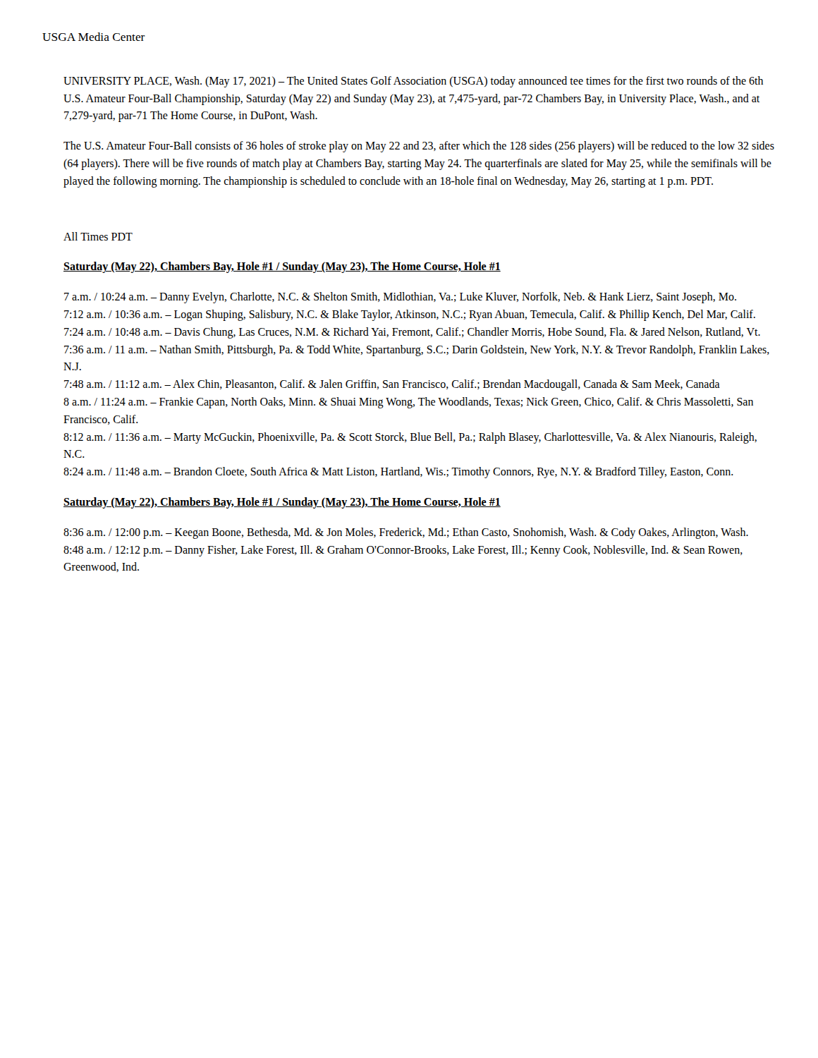USGA Media Center
UNIVERSITY PLACE, Wash. (May 17, 2021) – The United States Golf Association (USGA) today announced tee times for the first two rounds of the 6th U.S. Amateur Four-Ball Championship, Saturday (May 22) and Sunday (May 23), at 7,475-yard, par-72 Chambers Bay, in University Place, Wash., and at 7,279-yard, par-71 The Home Course, in DuPont, Wash.
The U.S. Amateur Four-Ball consists of 36 holes of stroke play on May 22 and 23, after which the 128 sides (256 players) will be reduced to the low 32 sides (64 players). There will be five rounds of match play at Chambers Bay, starting May 24. The quarterfinals are slated for May 25, while the semifinals will be played the following morning. The championship is scheduled to conclude with an 18-hole final on Wednesday, May 26, starting at 1 p.m. PDT.
All Times PDT
Saturday (May 22), Chambers Bay, Hole #1 / Sunday (May 23), The Home Course, Hole #1
7 a.m. / 10:24 a.m. – Danny Evelyn, Charlotte, N.C. & Shelton Smith, Midlothian, Va.; Luke Kluver, Norfolk, Neb. & Hank Lierz, Saint Joseph, Mo.
7:12 a.m. / 10:36 a.m. – Logan Shuping, Salisbury, N.C. & Blake Taylor, Atkinson, N.C.; Ryan Abuan, Temecula, Calif. & Phillip Kench, Del Mar, Calif.
7:24 a.m. / 10:48 a.m. – Davis Chung, Las Cruces, N.M. & Richard Yai, Fremont, Calif.; Chandler Morris, Hobe Sound, Fla. & Jared Nelson, Rutland, Vt.
7:36 a.m. / 11 a.m. – Nathan Smith, Pittsburgh, Pa. & Todd White, Spartanburg, S.C.; Darin Goldstein, New York, N.Y. & Trevor Randolph, Franklin Lakes, N.J.
7:48 a.m. / 11:12 a.m. – Alex Chin, Pleasanton, Calif. & Jalen Griffin, San Francisco, Calif.; Brendan Macdougall, Canada & Sam Meek, Canada
8 a.m. / 11:24 a.m. – Frankie Capan, North Oaks, Minn. & Shuai Ming Wong, The Woodlands, Texas; Nick Green, Chico, Calif. & Chris Massoletti, San Francisco, Calif.
8:12 a.m. / 11:36 a.m. – Marty McGuckin, Phoenixville, Pa. & Scott Storck, Blue Bell, Pa.; Ralph Blasey, Charlottesville, Va. & Alex Nianouris, Raleigh, N.C.
8:24 a.m. / 11:48 a.m. – Brandon Cloete, South Africa & Matt Liston, Hartland, Wis.; Timothy Connors, Rye, N.Y. & Bradford Tilley, Easton, Conn.
Saturday (May 22), Chambers Bay, Hole #1 / Sunday (May 23), The Home Course, Hole #1
8:36 a.m. / 12:00 p.m. – Keegan Boone, Bethesda, Md. & Jon Moles, Frederick, Md.; Ethan Casto, Snohomish, Wash. & Cody Oakes, Arlington, Wash.
8:48 a.m. / 12:12 p.m. – Danny Fisher, Lake Forest, Ill. & Graham O'Connor-Brooks, Lake Forest, Ill.; Kenny Cook, Noblesville, Ind. & Sean Rowen, Greenwood, Ind.